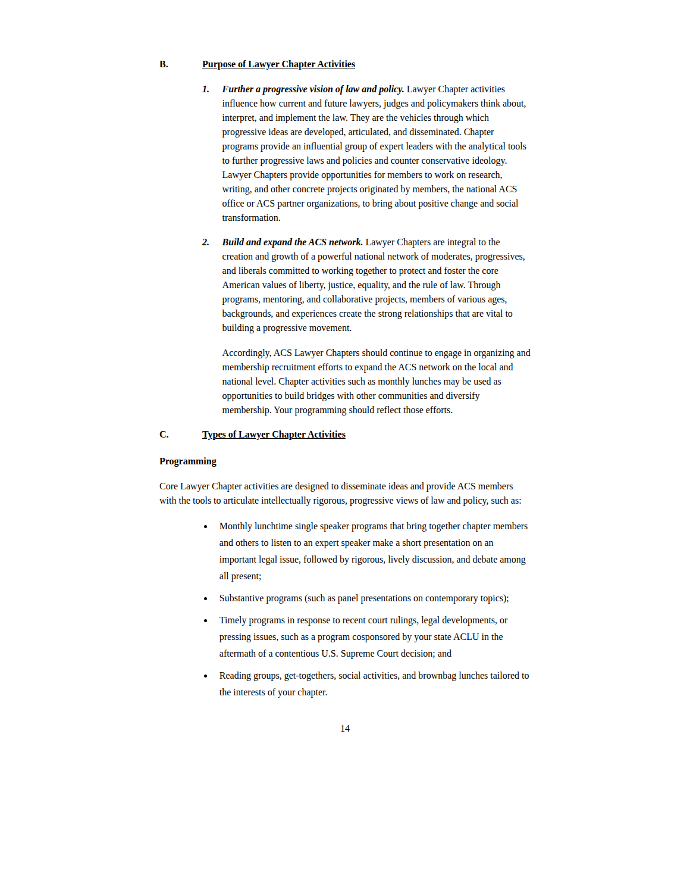B. Purpose of Lawyer Chapter Activities
Further a progressive vision of law and policy. Lawyer Chapter activities influence how current and future lawyers, judges and policymakers think about, interpret, and implement the law. They are the vehicles through which progressive ideas are developed, articulated, and disseminated. Chapter programs provide an influential group of expert leaders with the analytical tools to further progressive laws and policies and counter conservative ideology. Lawyer Chapters provide opportunities for members to work on research, writing, and other concrete projects originated by members, the national ACS office or ACS partner organizations, to bring about positive change and social transformation.
Build and expand the ACS network. Lawyer Chapters are integral to the creation and growth of a powerful national network of moderates, progressives, and liberals committed to working together to protect and foster the core American values of liberty, justice, equality, and the rule of law. Through programs, mentoring, and collaborative projects, members of various ages, backgrounds, and experiences create the strong relationships that are vital to building a progressive movement.
Accordingly, ACS Lawyer Chapters should continue to engage in organizing and membership recruitment efforts to expand the ACS network on the local and national level. Chapter activities such as monthly lunches may be used as opportunities to build bridges with other communities and diversify membership. Your programming should reflect those efforts.
C. Types of Lawyer Chapter Activities
Programming
Core Lawyer Chapter activities are designed to disseminate ideas and provide ACS members with the tools to articulate intellectually rigorous, progressive views of law and policy, such as:
Monthly lunchtime single speaker programs that bring together chapter members and others to listen to an expert speaker make a short presentation on an important legal issue, followed by rigorous, lively discussion, and debate among all present;
Substantive programs (such as panel presentations on contemporary topics);
Timely programs in response to recent court rulings, legal developments, or pressing issues, such as a program cosponsored by your state ACLU in the aftermath of a contentious U.S. Supreme Court decision; and
Reading groups, get-togethers, social activities, and brownbag lunches tailored to the interests of your chapter.
14